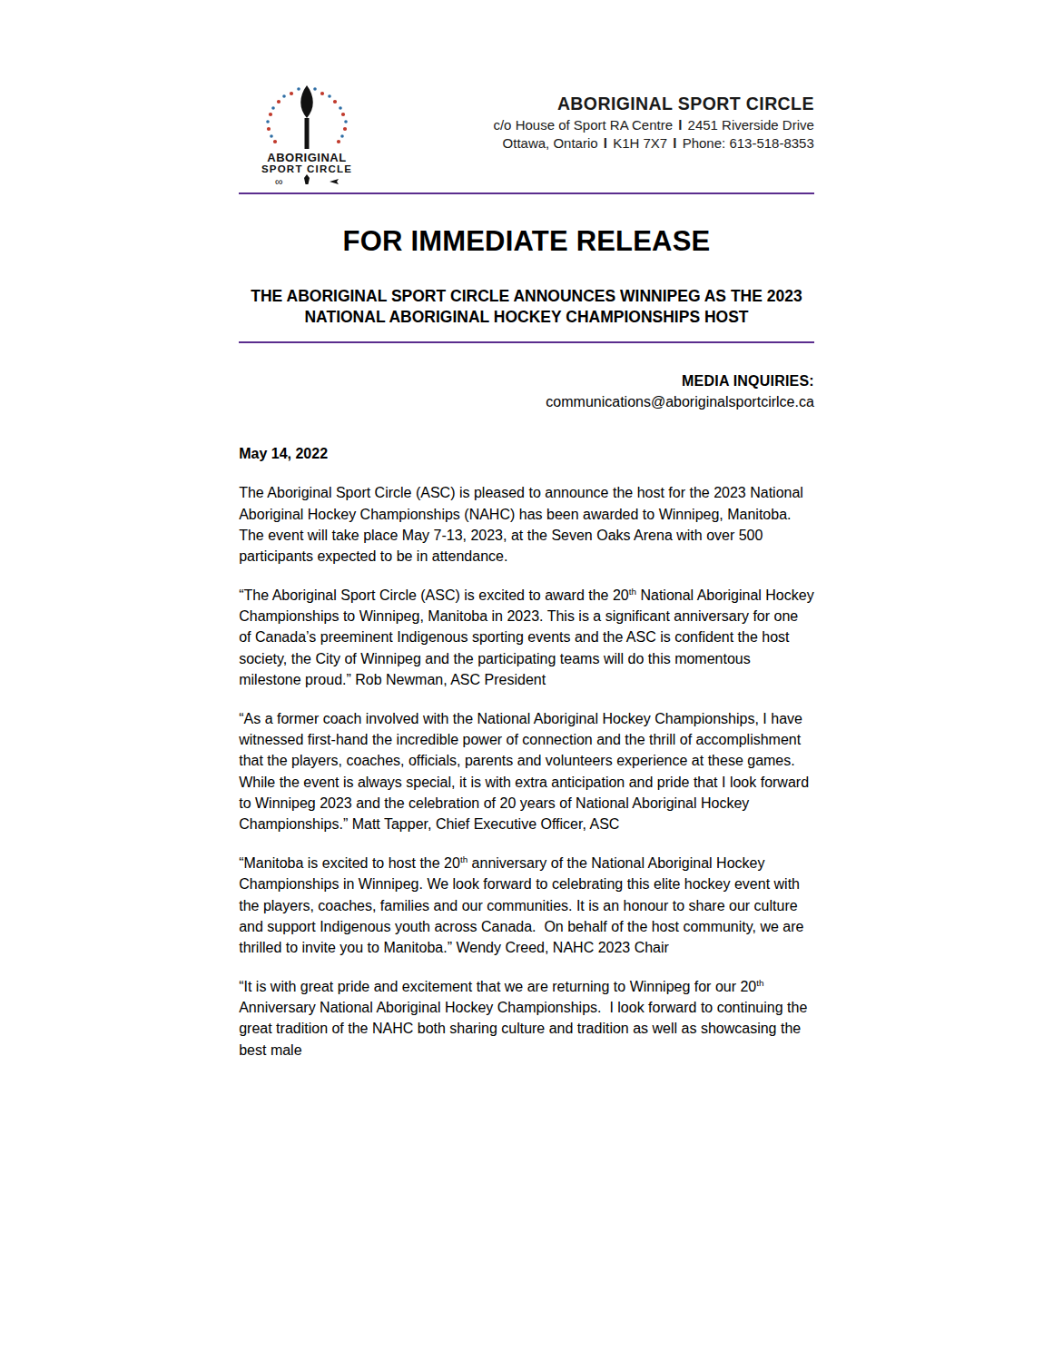ABORIGINAL SPORT CIRCLE ∞
ABORIGINAL SPORT CIRCLE
c/o House of Sport RA Centre l 2451 Riverside Drive
Ottawa, Ontario l K1H 7X7 l Phone: 613-518-8353
FOR IMMEDIATE RELEASE
THE ABORIGINAL SPORT CIRCLE ANNOUNCES WINNIPEG AS THE 2023 NATIONAL ABORIGINAL HOCKEY CHAMPIONSHIPS HOST
MEDIA INQUIRIES: communications@aboriginalsportcirlce.ca
May 14, 2022
The Aboriginal Sport Circle (ASC) is pleased to announce the host for the 2023 National Aboriginal Hockey Championships (NAHC) has been awarded to Winnipeg, Manitoba. The event will take place May 7-13, 2023, at the Seven Oaks Arena with over 500 participants expected to be in attendance.
“The Aboriginal Sport Circle (ASC) is excited to award the 20th National Aboriginal Hockey Championships to Winnipeg, Manitoba in 2023. This is a significant anniversary for one of Canada’s preeminent Indigenous sporting events and the ASC is confident the host society, the City of Winnipeg and the participating teams will do this momentous milestone proud.” Rob Newman, ASC President
“As a former coach involved with the National Aboriginal Hockey Championships, I have witnessed first-hand the incredible power of connection and the thrill of accomplishment that the players, coaches, officials, parents and volunteers experience at these games. While the event is always special, it is with extra anticipation and pride that I look forward to Winnipeg 2023 and the celebration of 20 years of National Aboriginal Hockey Championships.” Matt Tapper, Chief Executive Officer, ASC
“Manitoba is excited to host the 20th anniversary of the National Aboriginal Hockey Championships in Winnipeg. We look forward to celebrating this elite hockey event with the players, coaches, families and our communities. It is an honour to share our culture and support Indigenous youth across Canada. On behalf of the host community, we are thrilled to invite you to Manitoba.” Wendy Creed, NAHC 2023 Chair
“It is with great pride and excitement that we are returning to Winnipeg for our 20th Anniversary National Aboriginal Hockey Championships. I look forward to continuing the great tradition of the NAHC both sharing culture and tradition as well as showcasing the best male